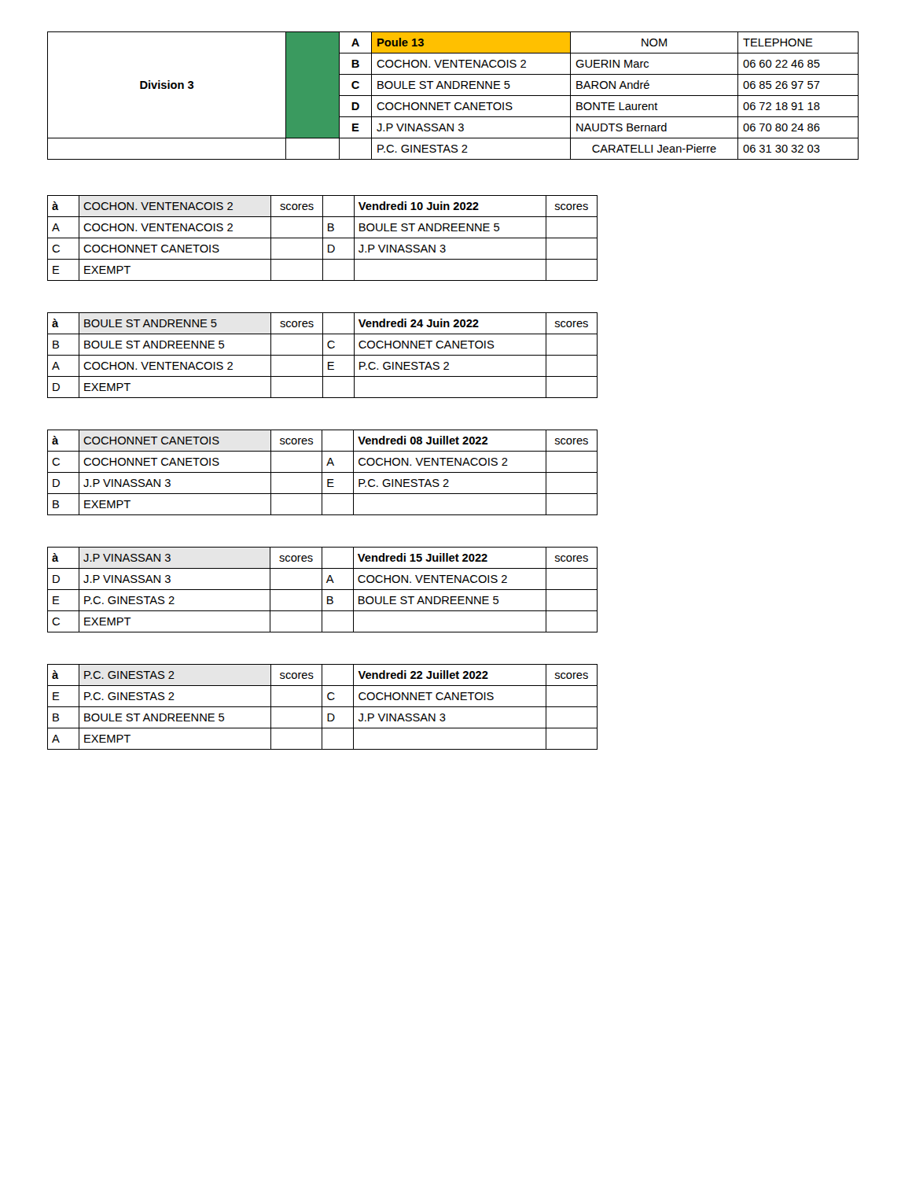| Division 3 | | A | Poule 13 | NOM | TELEPHONE |
| B | COCHON. VENTENACOIS 2 | GUERIN Marc | 06 60 22 46 85 |
| C | BOULE ST ANDRENNE 5 | BARON André | 06 85 26 97 57 |
| D | COCHONNET CANETOIS | BONTE Laurent | 06 72 18 91 18 |
| E | J.P VINASSAN 3 | NAUDTS Bernard | 06 70 80 24 86 |
| | | | P.C. GINESTAS 2 | CARATELLI Jean-Pierre | 06 31 30 32 03 |
| à | COCHON. VENTENACOIS 2 | scores | | Vendredi 10 Juin 2022 | scores |
| A | COCHON. VENTENACOIS 2 | | B | BOULE ST ANDREENNE 5 | |
| C | COCHONNET CANETOIS | | D | J.P VINASSAN 3 | |
| E | EXEMPT | | | | |
| à | BOULE ST ANDRENNE 5 | scores | | Vendredi 24 Juin 2022 | scores |
| B | BOULE ST ANDREENNE 5 | | C | COCHONNET CANETOIS | |
| A | COCHON. VENTENACOIS 2 | | E | P.C. GINESTAS 2 | |
| D | EXEMPT | | | | |
| à | COCHONNET CANETOIS | scores | | Vendredi 08 Juillet 2022 | scores |
| C | COCHONNET CANETOIS | | A | COCHON. VENTENACOIS 2 | |
| D | J.P VINASSAN 3 | | E | P.C. GINESTAS 2 | |
| B | EXEMPT | | | | |
| à | J.P VINASSAN 3 | scores | | Vendredi 15 Juillet 2022 | scores |
| D | J.P VINASSAN 3 | | A | COCHON. VENTENACOIS 2 | |
| E | P.C. GINESTAS 2 | | B | BOULE ST ANDREENNE 5 | |
| C | EXEMPT | | | | |
| à | P.C. GINESTAS 2 | scores | | Vendredi 22 Juillet 2022 | scores |
| E | P.C. GINESTAS 2 | | C | COCHONNET CANETOIS | |
| B | BOULE ST ANDREENNE 5 | | D | J.P VINASSAN 3 | |
| A | EXEMPT | | | | |